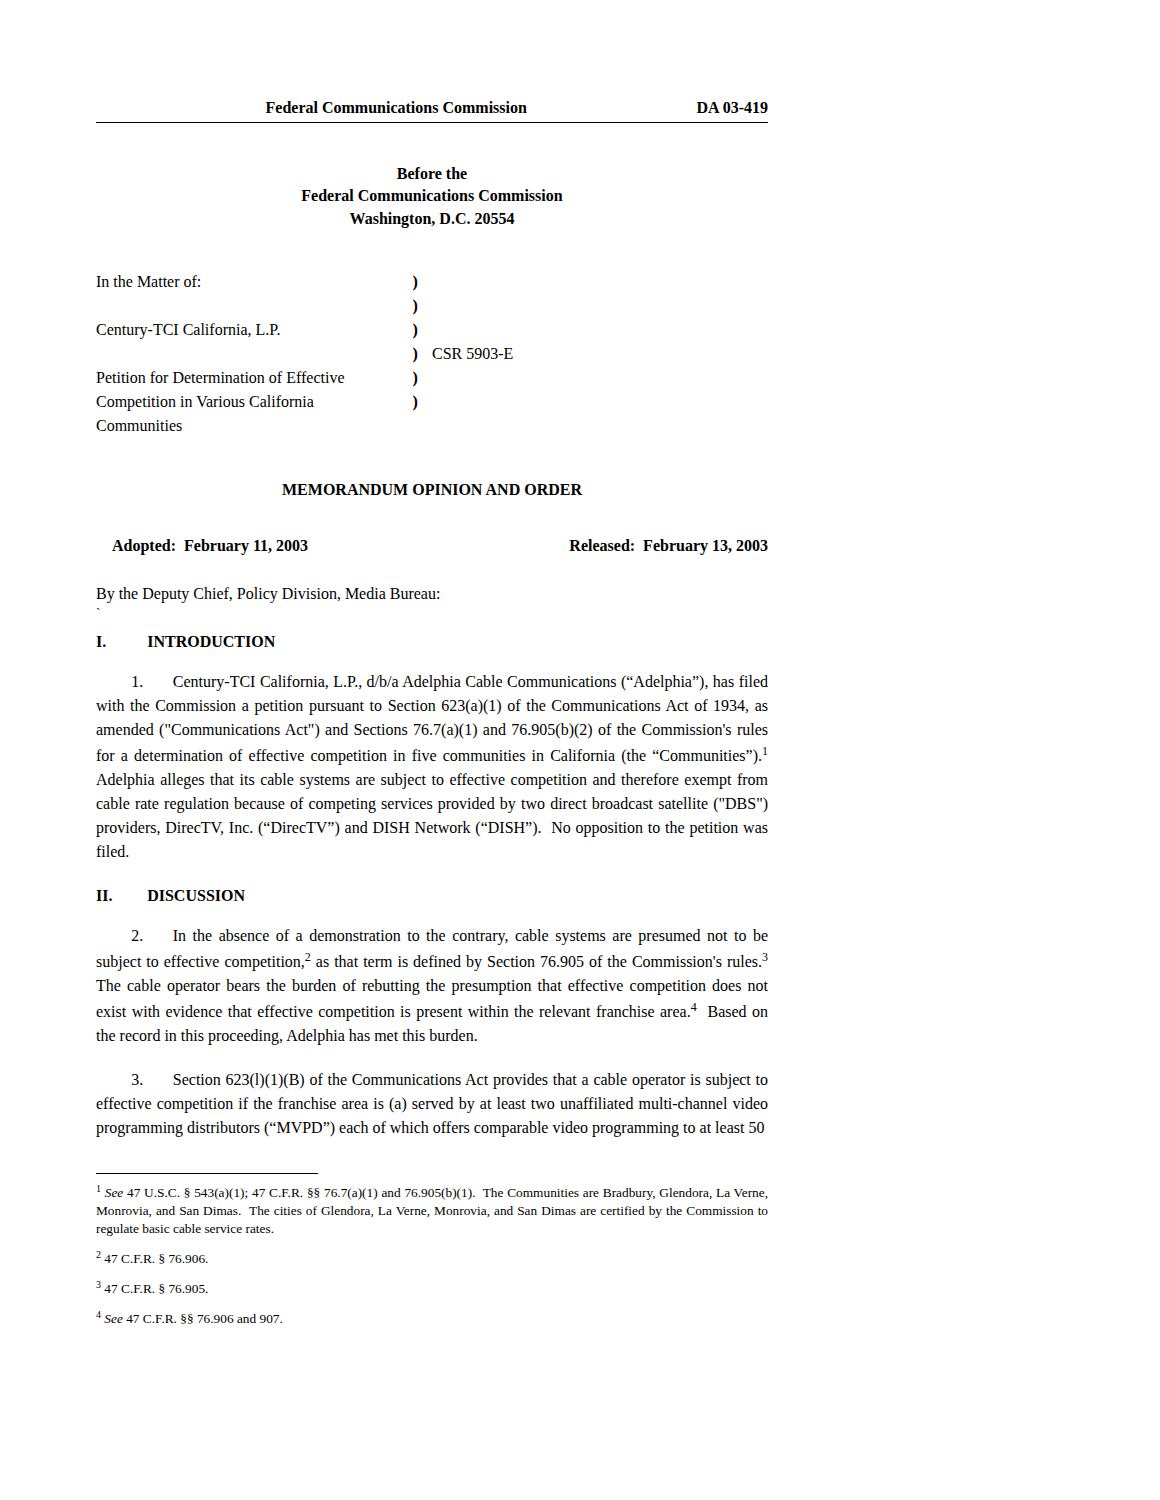Federal Communications Commission
DA 03-419
Before the
Federal Communications Commission
Washington, D.C. 20554
| In the Matter of: | ) | |
| | ) | |
| Century-TCI California, L.P. | ) | |
| | ) | CSR 5903-E |
| Petition for Determination of Effective | ) | |
| Competition in Various California Communities | ) | |
MEMORANDUM OPINION AND ORDER
Adopted: February 11, 2003 Released: February 13, 2003
By the Deputy Chief, Policy Division, Media Bureau:
`
I. INTRODUCTION
1. Century-TCI California, L.P., d/b/a Adelphia Cable Communications (“Adelphia”), has filed with the Commission a petition pursuant to Section 623(a)(1) of the Communications Act of 1934, as amended ("Communications Act") and Sections 76.7(a)(1) and 76.905(b)(2) of the Commission's rules for a determination of effective competition in five communities in California (the “Communities”).1 Adelphia alleges that its cable systems are subject to effective competition and therefore exempt from cable rate regulation because of competing services provided by two direct broadcast satellite ("DBS") providers, DirecTV, Inc. (“DirecTV”) and DISH Network (“DISH”). No opposition to the petition was filed.
II. DISCUSSION
2. In the absence of a demonstration to the contrary, cable systems are presumed not to be subject to effective competition,2 as that term is defined by Section 76.905 of the Commission's rules.3 The cable operator bears the burden of rebutting the presumption that effective competition does not exist with evidence that effective competition is present within the relevant franchise area.4 Based on the record in this proceeding, Adelphia has met this burden.
3. Section 623(l)(1)(B) of the Communications Act provides that a cable operator is subject to effective competition if the franchise area is (a) served by at least two unaffiliated multi-channel video programming distributors (“MVPD”) each of which offers comparable video programming to at least 50
1 See 47 U.S.C. § 543(a)(1); 47 C.F.R. §§ 76.7(a)(1) and 76.905(b)(1). The Communities are Bradbury, Glendora, La Verne, Monrovia, and San Dimas. The cities of Glendora, La Verne, Monrovia, and San Dimas are certified by the Commission to regulate basic cable service rates.
2 47 C.F.R. § 76.906.
3 47 C.F.R. § 76.905.
4 See 47 C.F.R. §§ 76.906 and 907.